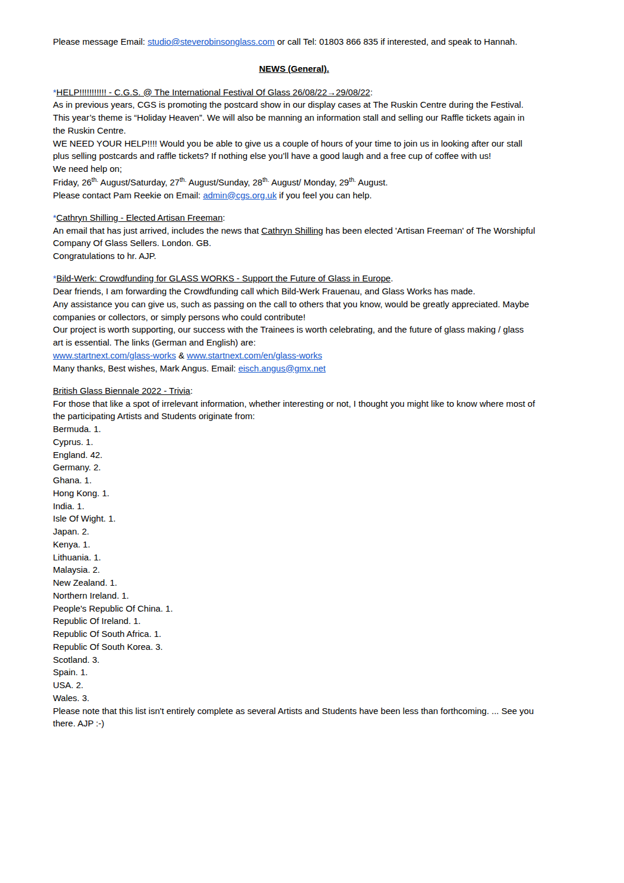Please message Email: studio@steverobinsonglass.com or call Tel: 01803 866 835 if interested, and speak to Hannah.
NEWS (General).
*HELP!!!!!!!!!!! - C.G.S. @ The International Festival Of Glass 26/08/22→29/08/22:
As in previous years, CGS is promoting the postcard show in our display cases at The Ruskin Centre during the Festival. This year’s theme is “Holiday Heaven”. We will also be manning an information stall and selling our Raffle tickets again in the Ruskin Centre.
WE NEED YOUR HELP!!!! Would you be able to give us a couple of hours of your time to join us in looking after our stall plus selling postcards and raffle tickets? If nothing else you’ll have a good laugh and a free cup of coffee with us!
We need help on;
Friday, 26th. August/Saturday, 27th. August/Sunday, 28th. August/ Monday, 29th. August.
Please contact Pam Reekie on Email: admin@cgs.org.uk if you feel you can help.
*Cathryn Shilling - Elected Artisan Freeman:
An email that has just arrived, includes the news that Cathryn Shilling has been elected 'Artisan Freeman' of The Worshipful Company Of Glass Sellers. London. GB.
Congratulations to hr. AJP.
*Bild-Werk: Crowdfunding for GLASS WORKS - Support the Future of Glass in Europe.
Dear friends, I am forwarding the Crowdfunding call which Bild-Werk Frauenau, and Glass Works has made.
Any assistance you can give us, such as passing on the call to others that you know, would be greatly appreciated. Maybe companies or collectors, or simply persons who could contribute!
Our project is worth supporting, our success with the Trainees is worth celebrating, and the future of glass making / glass art is essential. The links (German and English) are:
www.startnext.com/glass-works & www.startnext.com/en/glass-works
Many thanks, Best wishes, Mark Angus. Email: eisch.angus@gmx.net
British Glass Biennale 2022 - Trivia:
For those that like a spot of irrelevant information, whether interesting or not, I thought you might like to know where most of the participating Artists and Students originate from:
Bermuda. 1.
Cyprus. 1.
England. 42.
Germany. 2.
Ghana. 1.
Hong Kong. 1.
India. 1.
Isle Of Wight. 1.
Japan. 2.
Kenya. 1.
Lithuania. 1.
Malaysia. 2.
New Zealand. 1.
Northern Ireland. 1.
People's Republic Of China. 1.
Republic Of Ireland. 1.
Republic Of South Africa. 1.
Republic Of South Korea. 3.
Scotland. 3.
Spain. 1.
USA. 2.
Wales. 3.
Please note that this list isn't entirely complete as several Artists and Students have been less than forthcoming. ... See you there. AJP :-)